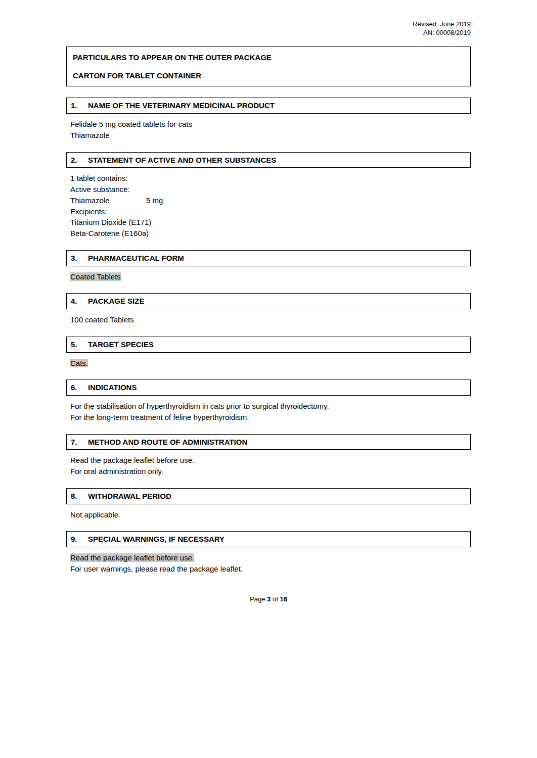Revised: June 2019
AN: 00008/2019
PARTICULARS TO APPEAR ON THE OUTER PACKAGE
CARTON FOR TABLET CONTAINER
1. NAME OF THE VETERINARY MEDICINAL PRODUCT
Felidale 5 mg coated tablets for cats
Thiamazole
2. STATEMENT OF ACTIVE AND OTHER SUBSTANCES
1 tablet contains:
Active substance:
Thiamazole5 mg
Excipients:
Titanium Dioxide (E171)
Beta-Carotene (E160a)
3. PHARMACEUTICAL FORM
Coated Tablets
4. PACKAGE SIZE
100 coated Tablets
5. TARGET SPECIES
Cats.
6. INDICATIONS
For the stabilisation of hyperthyroidism in cats prior to surgical thyroidectomy.
For the long-term treatment of feline hyperthyroidism.
7. METHOD AND ROUTE OF ADMINISTRATION
Read the package leaflet before use.
For oral administration only.
8. WITHDRAWAL PERIOD
Not applicable.
9. SPECIAL WARNINGS, IF NECESSARY
Read the package leaflet before use.
For user warnings, please read the package leaflet.
Page 3 of 16